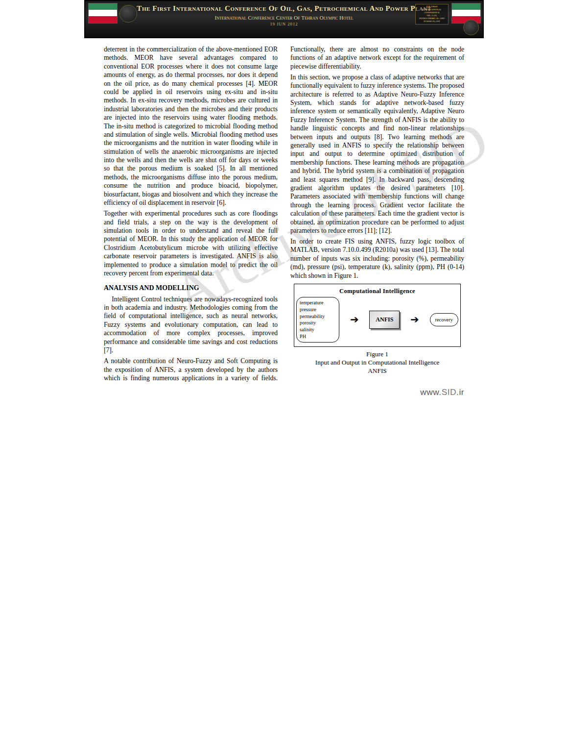The First International Conference Of Oil, Gas, Petrochemical And Power Plant
International Conference Center Of Tehran Olympic Hotel
19 JUN 2012
THE FIRST INTERNATIONAL CONFERENCE
OIL, GAS, PETROCHEMICAL AND
POWER PLANT
Archive of SID
deterrent in the commercialization of the above-mentioned EOR methods. MEOR have several advantages compared to conventional EOR processes where it does not consume large amounts of energy, as do thermal processes, nor does it depend on the oil price, as do many chemical processes [4]. MEOR could be applied in oil reservoirs using ex-situ and in-situ methods. In ex-situ recovery methods, microbes are cultured in industrial laboratories and then the microbes and their products are injected into the reservoirs using water flooding methods. The in-situ method is categorized to microbial flooding method and stimulation of single wells. Microbial flooding method uses the microorganisms and the nutrition in water flooding while in stimulation of wells the anaerobic microorganisms are injected into the wells and then the wells are shut off for days or weeks so that the porous medium is soaked [5]. In all mentioned methods, the microorganisms diffuse into the porous medium, consume the nutrition and produce bioacid, biopolymer, biosurfactant, biogas and biosolvent and which they increase the efficiency of oil displacement in reservoir [6].
Together with experimental procedures such as core floodings and field trials, a step on the way is the development of simulation tools in order to understand and reveal the full potential of MEOR. In this study the application of MEOR for Clostridium Acetobutylicum microbe with utilizing effective carbonate reservoir parameters is investigated. ANFIS is also implemented to produce a simulation model to predict the oil recovery percent from experimental data.
ANALYSIS AND MODELLING
Intelligent Control techniques are nowadays-recognized tools in both academia and industry. Methodologies coming from the field of computational intelligence, such as neural networks, Fuzzy systems and evolutionary computation, can lead to accommodation of more complex processes, improved performance and considerable time savings and cost reductions [7].
A notable contribution of Neuro-Fuzzy and Soft Computing is the exposition of ANFIS, a system developed by the authors which is finding numerous applications in a variety of fields. Functionally, there are almost no constraints on the node functions of an adaptive network except for the requirement of piecewise differentiability.
In this section, we propose a class of adaptive networks that are functionally equivalent to fuzzy inference systems. The proposed architecture is referred to as Adaptive Neuro-Fuzzy Inference System, which stands for adaptive network-based fuzzy inference system or semantically equivalently, Adaptive Neuro Fuzzy Inference System. The strength of ANFIS is the ability to handle linguistic concepts and find non-linear relationships between inputs and outputs [8]. Two learning methods are generally used in ANFIS to specify the relationship between input and output to determine optimized distribution of membership functions. These learning methods are propagation and hybrid. The hybrid system is a combination of propagation and least squares method [9]. In backward pass, descending gradient algorithm updates the desired parameters [10]. Parameters associated with membership functions will change through the learning process. Gradient vector facilitate the calculation of these parameters. Each time the gradient vector is obtained, an optimization procedure can be performed to adjust parameters to reduce errors [11]; [12].
In order to create FIS using ANFIS, fuzzy logic toolbox of MATLAB, version 7.10.0.499 (R2010a) was used [13]. The total number of inputs was six including: porosity (%), permeability (md), pressure (psi), temperature (k), salinity (ppm), PH (0-14) which shown in Figure 1.
Computational Intelligence
temperature
pressure
permeability
porosity
salinity
PH
➔
ANFIS
➔
recovery
Figure 1
Input and Output in Computational Intelligence
ANFIS
www.SID.ir